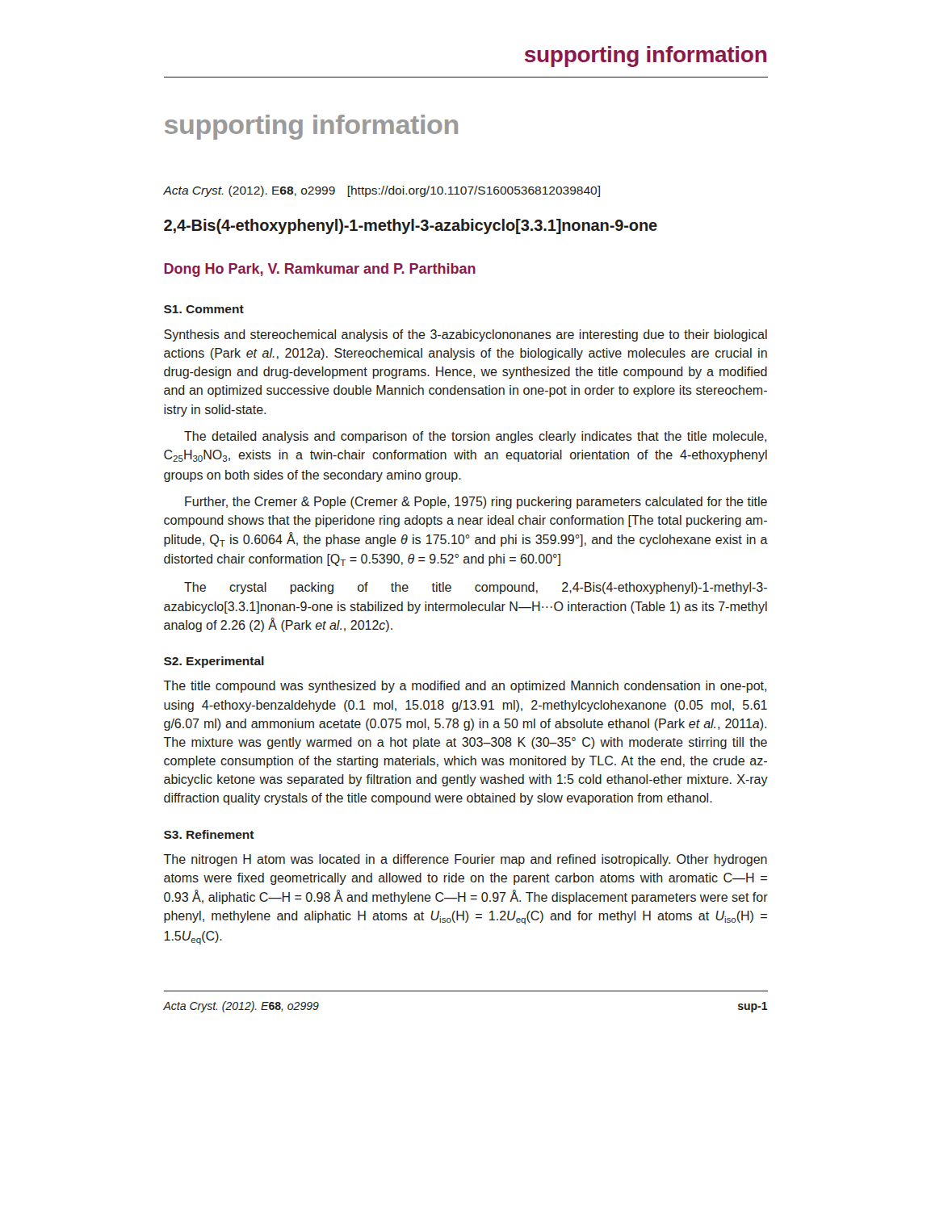supporting information
supporting information
Acta Cryst. (2012). E68, o2999 [https://doi.org/10.1107/S1600536812039840]
2,4-Bis(4-ethoxyphenyl)-1-methyl-3-azabicyclo[3.3.1]nonan-9-one
Dong Ho Park, V. Ramkumar and P. Parthiban
S1. Comment
Synthesis and stereochemical analysis of the 3-azabicyclononanes are interesting due to their biological actions (Park et al., 2012a). Stereochemical analysis of the biologically active molecules are crucial in drug-design and drug-development programs. Hence, we synthesized the title compound by a modified and an optimized successive double Mannich condensation in one-pot in order to explore its stereochemistry in solid-state.
The detailed analysis and comparison of the torsion angles clearly indicates that the title molecule, C25H30NO3, exists in a twin-chair conformation with an equatorial orientation of the 4-ethoxyphenyl groups on both sides of the secondary amino group.
Further, the Cremer & Pople (Cremer & Pople, 1975) ring puckering parameters calculated for the title compound shows that the piperidone ring adopts a near ideal chair conformation [The total puckering amplitude, QT is 0.6064 Å, the phase angle θ is 175.10° and phi is 359.99°], and the cyclohexane exist in a distorted chair conformation [QT = 0.5390, θ = 9.52° and phi = 60.00°]
The crystal packing of the title compound, 2,4-Bis(4-ethoxyphenyl)-1-methyl-3-azabicyclo[3.3.1]nonan-9-one is stabilized by intermolecular N—H···O interaction (Table 1) as its 7-methyl analog of 2.26 (2) Å (Park et al., 2012c).
S2. Experimental
The title compound was synthesized by a modified and an optimized Mannich condensation in one-pot, using 4-ethoxy-benzaldehyde (0.1 mol, 15.018 g/13.91 ml), 2-methylcyclohexanone (0.05 mol, 5.61 g/6.07 ml) and ammonium acetate (0.075 mol, 5.78 g) in a 50 ml of absolute ethanol (Park et al., 2011a). The mixture was gently warmed on a hot plate at 303–308 K (30–35° C) with moderate stirring till the complete consumption of the starting materials, which was monitored by TLC. At the end, the crude azabicyclic ketone was separated by filtration and gently washed with 1:5 cold ethanol-ether mixture. X-ray diffraction quality crystals of the title compound were obtained by slow evaporation from ethanol.
S3. Refinement
The nitrogen H atom was located in a difference Fourier map and refined isotropically. Other hydrogen atoms were fixed geometrically and allowed to ride on the parent carbon atoms with aromatic C—H = 0.93 Å, aliphatic C—H = 0.98 Å and methylene C—H = 0.97 Å. The displacement parameters were set for phenyl, methylene and aliphatic H atoms at Uiso(H) = 1.2Ueq(C) and for methyl H atoms at Uiso(H) = 1.5Ueq(C).
Acta Cryst. (2012). E68, o2999
sup-1